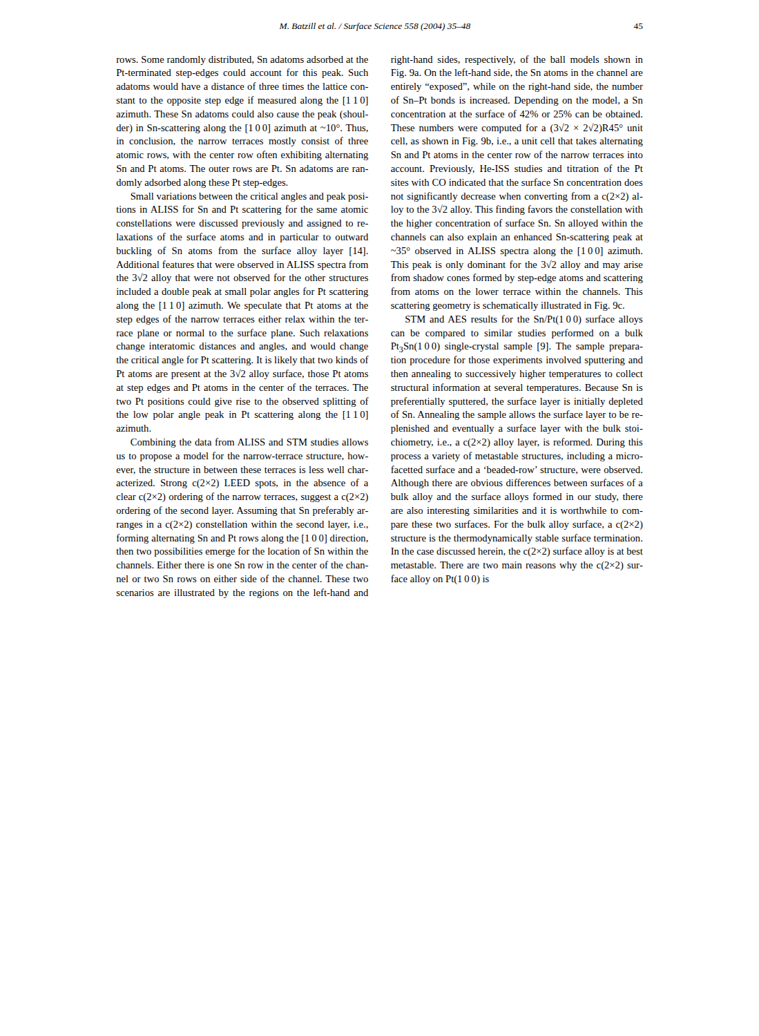M. Batzill et al. / Surface Science 558 (2004) 35–48 45
rows. Some randomly distributed, Sn adatoms adsorbed at the Pt-terminated step-edges could account for this peak. Such adatoms would have a distance of three times the lattice constant to the opposite step edge if measured along the [1 1 0] azimuth. These Sn adatoms could also cause the peak (shoulder) in Sn-scattering along the [1 0 0] azimuth at ~10°. Thus, in conclusion, the narrow terraces mostly consist of three atomic rows, with the center row often exhibiting alternating Sn and Pt atoms. The outer rows are Pt. Sn adatoms are randomly adsorbed along these Pt step-edges.
Small variations between the critical angles and peak positions in ALISS for Sn and Pt scattering for the same atomic constellations were discussed previously and assigned to relaxations of the surface atoms and in particular to outward buckling of Sn atoms from the surface alloy layer [14]. Additional features that were observed in ALISS spectra from the 3√2 alloy that were not observed for the other structures included a double peak at small polar angles for Pt scattering along the [1 1 0] azimuth. We speculate that Pt atoms at the step edges of the narrow terraces either relax within the terrace plane or normal to the surface plane. Such relaxations change interatomic distances and angles, and would change the critical angle for Pt scattering. It is likely that two kinds of Pt atoms are present at the 3√2 alloy surface, those Pt atoms at step edges and Pt atoms in the center of the terraces. The two Pt positions could give rise to the observed splitting of the low polar angle peak in Pt scattering along the [1 1 0] azimuth.
Combining the data from ALISS and STM studies allows us to propose a model for the narrow-terrace structure, however, the structure in between these terraces is less well characterized. Strong c(2×2) LEED spots, in the absence of a clear c(2×2) ordering of the narrow terraces, suggest a c(2×2) ordering of the second layer. Assuming that Sn preferably arranges in a c(2×2) constellation within the second layer, i.e., forming alternating Sn and Pt rows along the [1 0 0] direction, then two possibilities emerge for the location of Sn within the channels. Either there is one Sn row in the center of the channel or two Sn rows on either side of the channel. These two scenarios are illustrated by the regions on the left-hand and right-hand sides, respectively, of the ball models shown in Fig. 9a. On the left-hand side, the Sn atoms in the channel are entirely “exposed”, while on the right-hand side, the number of Sn–Pt bonds is increased. Depending on the model, a Sn concentration at the surface of 42% or 25% can be obtained. These numbers were computed for a (3√2 × 2√2)R45° unit cell, as shown in Fig. 9b, i.e., a unit cell that takes alternating Sn and Pt atoms in the center row of the narrow terraces into account. Previously, He-ISS studies and titration of the Pt sites with CO indicated that the surface Sn concentration does not significantly decrease when converting from a c(2×2) alloy to the 3√2 alloy. This finding favors the constellation with the higher concentration of surface Sn. Sn alloyed within the channels can also explain an enhanced Sn-scattering peak at ~35° observed in ALISS spectra along the [1 0 0] azimuth. This peak is only dominant for the 3√2 alloy and may arise from shadow cones formed by step-edge atoms and scattering from atoms on the lower terrace within the channels. This scattering geometry is schematically illustrated in Fig. 9c.
STM and AES results for the Sn/Pt(1 0 0) surface alloys can be compared to similar studies performed on a bulk Pt3Sn(1 0 0) single-crystal sample [9]. The sample preparation procedure for those experiments involved sputtering and then annealing to successively higher temperatures to collect structural information at several temperatures. Because Sn is preferentially sputtered, the surface layer is initially depleted of Sn. Annealing the sample allows the surface layer to be replenished and eventually a surface layer with the bulk stoichiometry, i.e., a c(2×2) alloy layer, is reformed. During this process a variety of metastable structures, including a micro-facetted surface and a ‘beaded-row’ structure, were observed. Although there are obvious differences between surfaces of a bulk alloy and the surface alloys formed in our study, there are also interesting similarities and it is worthwhile to compare these two surfaces. For the bulk alloy surface, a c(2×2) structure is the thermodynamically stable surface termination. In the case discussed herein, the c(2×2) surface alloy is at best metastable. There are two main reasons why the c(2×2) surface alloy on Pt(1 0 0) is